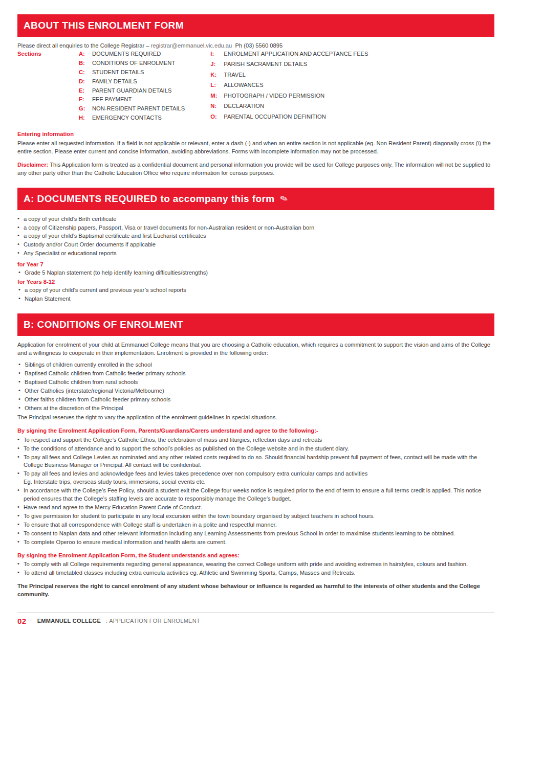About this Enrolment Form
Please direct all enquiries to the College Registrar – registrar@emmanuel.vic.edu.au Ph (03) 5560 0895
Sections
| A: | DOCUMENTS REQUIRED |
| B: | CONDITIONS OF ENROLMENT |
| C: | STUDENT DETAILS |
| D: | FAMILY DETAILS |
| E: | PARENT GUARDIAN DETAILS |
| F: | FEE PAYMENT |
| G: | NON-RESIDENT PARENT DETAILS |
| H: | EMERGENCY CONTACTS |
| I: | ENROLMENT APPLICATION AND ACCEPTANCE FEES |
| J: | PARISH SACRAMENT DETAILS |
| K: | TRAVEL |
| L: | ALLOWANCES |
| M: | PHOTOGRAPH / VIDEO PERMISSION |
| N: | DECLARATION |
| O: | PARENTAL OCCUPATION DEFINITION |
Entering information
Please enter all requested information. If a field is not applicable or relevant, enter a dash (-) and when an entire section is not applicable (eg. Non Resident Parent) diagonally cross (\) the entire section. Please enter current and concise information, avoiding abbreviations. Forms with incomplete information may not be processed.
Disclaimer: This Application form is treated as a confidential document and personal information you provide will be used for College purposes only. The information will not be supplied to any other party other than the Catholic Education Office who require information for census purposes.
A: Documents Required to accompany this form ✎
a copy of your child’s Birth certificate
a copy of Citizenship papers, Passport, Visa or travel documents for non-Australian resident or non-Australian born
a copy of your child’s Baptismal certificate and first Eucharist certificates
Custody and/or Court Order documents if applicable
Any Specialist or educational reports
for Year 7
Grade 5 Naplan statement (to help identify learning difficulties/strengths)
for Years 8-12
a copy of your child’s current and previous year’s school reports
Naplan Statement
B: Conditions of Enrolment
Application for enrolment of your child at Emmanuel College means that you are choosing a Catholic education, which requires a commitment to support the vision and aims of the College and a willingness to cooperate in their implementation. Enrolment is provided in the following order:
Siblings of children currently enrolled in the school
Baptised Catholic children from Catholic feeder primary schools
Baptised Catholic children from rural schools
Other Catholics (interstate/regional Victoria/Melbourne)
Other faiths children from Catholic feeder primary schools
Others at the discretion of the Principal
The Principal reserves the right to vary the application of the enrolment guidelines in special situations.
By signing the Enrolment Application Form, Parents/Guardians/Carers understand and agree to the following:-
To respect and support the College’s Catholic Ethos, the celebration of mass and liturgies, reflection days and retreats
To the conditions of attendance and to support the school’s policies as published on the College website and in the student diary.
To pay all fees and College Levies as nominated and any other related costs required to do so. Should financial hardship prevent full payment of fees, contact will be made with the College Business Manager or Principal. All contact will be confidential.
To pay all fees and levies and acknowledge fees and levies takes precedence over non compulsory extra curricular camps and activities
Eg. Interstate trips, overseas study tours, immersions, social events etc.
In accordance with the College’s Fee Policy, should a student exit the College four weeks notice is required prior to the end of term to ensure a full terms credit is applied. This notice period ensures that the College’s staffing levels are accurate to responsibly manage the College’s budget.
Have read and agree to the Mercy Education Parent Code of Conduct.
To give permission for student to participate in any local excursion within the town boundary organised by subject teachers in school hours.
To ensure that all correspondence with College staff is undertaken in a polite and respectful manner.
To consent to Naplan data and other relevant information including any Learning Assessments from previous School in order to maximise students learning to be obtained.
To complete Operoo to ensure medical information and health alerts are current.
By signing the Enrolment Application Form, the Student understands and agrees:
To comply with all College requirements regarding general appearance, wearing the correct College uniform with pride and avoiding extremes in hairstyles, colours and fashion.
To attend all timetabled classes including extra curricula activities eg. Athletic and Swimming Sports, Camps, Masses and Retreats.
The Principal reserves the right to cancel enrolment of any student whose behaviour or influence is regarded as harmful to the interests of other students and the College community.
02 EMMANUEL COLLEGE : APPLICATION FOR ENROLMENT